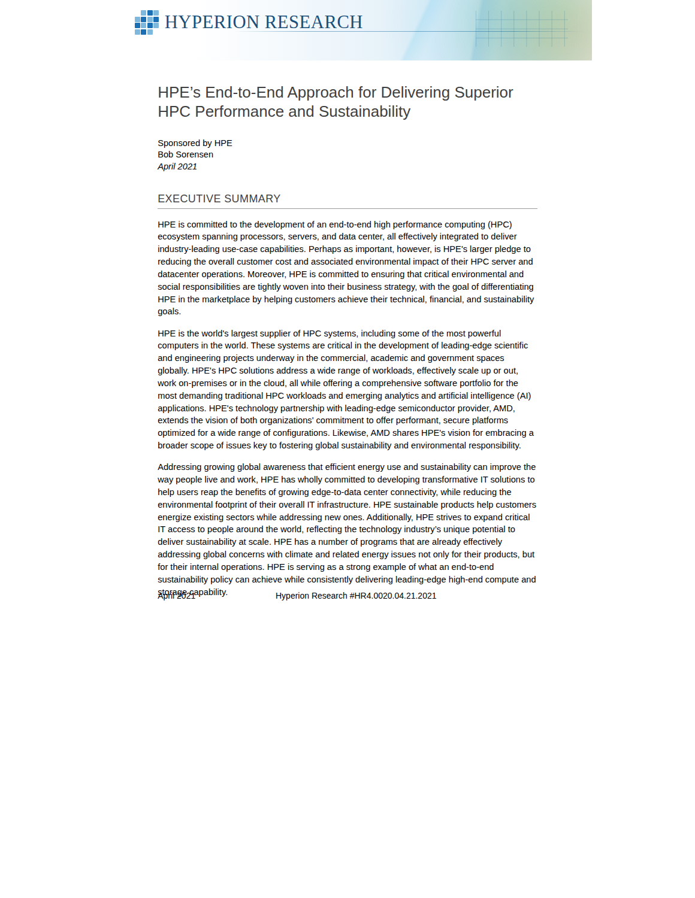HYPERION RESEARCH
HPE’s End-to-End Approach for Delivering Superior HPC Performance and Sustainability
Sponsored by HPE
Bob Sorensen
April 2021
EXECUTIVE SUMMARY
HPE is committed to the development of an end-to-end high performance computing (HPC) ecosystem spanning processors, servers, and data center, all effectively integrated to deliver industry-leading use-case capabilities. Perhaps as important, however, is HPE's larger pledge to reducing the overall customer cost and associated environmental impact of their HPC server and datacenter operations. Moreover, HPE is committed to ensuring that critical environmental and social responsibilities are tightly woven into their business strategy, with the goal of differentiating HPE in the marketplace by helping customers achieve their technical, financial, and sustainability goals.
HPE is the world's largest supplier of HPC systems, including some of the most powerful computers in the world. These systems are critical in the development of leading-edge scientific and engineering projects underway in the commercial, academic and government spaces globally. HPE's HPC solutions address a wide range of workloads, effectively scale up or out, work on-premises or in the cloud, all while offering a comprehensive software portfolio for the most demanding traditional HPC workloads and emerging analytics and artificial intelligence (AI) applications. HPE's technology partnership with leading-edge semiconductor provider, AMD, extends the vision of both organizations' commitment to offer performant, secure platforms optimized for a wide range of configurations. Likewise, AMD shares HPE's vision for embracing a broader scope of issues key to fostering global sustainability and environmental responsibility.
Addressing growing global awareness that efficient energy use and sustainability can improve the way people live and work, HPE has wholly committed to developing transformative IT solutions to help users reap the benefits of growing edge-to-data center connectivity, while reducing the environmental footprint of their overall IT infrastructure. HPE sustainable products help customers energize existing sectors while addressing new ones. Additionally, HPE strives to expand critical IT access to people around the world, reflecting the technology industry’s unique potential to deliver sustainability at scale. HPE has a number of programs that are already effectively addressing global concerns with climate and related energy issues not only for their products, but for their internal operations. HPE is serving as a strong example of what an end-to-end sustainability policy can achieve while consistently delivering leading-edge high-end compute and storage capability.
April 2021
Hyperion Research #HR4.0020.04.21.2021